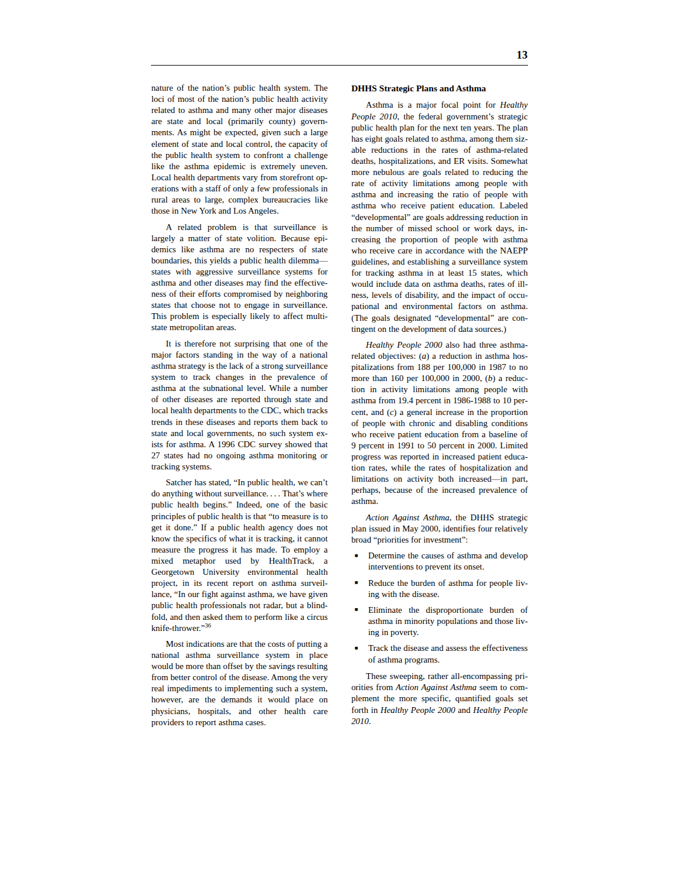13
nature of the nation’s public health system. The loci of most of the nation’s public health activity related to asthma and many other major diseases are state and local (primarily county) governments. As might be expected, given such a large element of state and local control, the capacity of the public health system to confront a challenge like the asthma epidemic is extremely uneven. Local health departments vary from storefront operations with a staff of only a few professionals in rural areas to large, complex bureaucracies like those in New York and Los Angeles.
A related problem is that surveillance is largely a matter of state volition. Because epidemics like asthma are no respecters of state boundaries, this yields a public health dilemma—states with aggressive surveillance systems for asthma and other diseases may find the effectiveness of their efforts compromised by neighboring states that choose not to engage in surveillance. This problem is especially likely to affect multi-state metropolitan areas.
It is therefore not surprising that one of the major factors standing in the way of a national asthma strategy is the lack of a strong surveillance system to track changes in the prevalence of asthma at the subnational level. While a number of other diseases are reported through state and local health departments to the CDC, which tracks trends in these diseases and reports them back to state and local governments, no such system exists for asthma. A 1996 CDC survey showed that 27 states had no ongoing asthma monitoring or tracking systems.
Satcher has stated, “In public health, we can’t do anything without surveillance. . . . That’s where public health begins.” Indeed, one of the basic principles of public health is that “to measure is to get it done.” If a public health agency does not know the specifics of what it is tracking, it cannot measure the progress it has made. To employ a mixed metaphor used by HealthTrack, a Georgetown University environmental health project, in its recent report on asthma surveillance, “In our fight against asthma, we have given public health professionals not radar, but a blindfold, and then asked them to perform like a circus knife-thrower.”36
Most indications are that the costs of putting a national asthma surveillance system in place would be more than offset by the savings resulting from better control of the disease. Among the very real impediments to implementing such a system, however, are the demands it would place on physicians, hospitals, and other health care providers to report asthma cases.
DHHS Strategic Plans and Asthma
Asthma is a major focal point for Healthy People 2010, the federal government’s strategic public health plan for the next ten years. The plan has eight goals related to asthma, among them sizable reductions in the rates of asthma-related deaths, hospitalizations, and ER visits. Somewhat more nebulous are goals related to reducing the rate of activity limitations among people with asthma and increasing the ratio of people with asthma who receive patient education. Labeled “developmental” are goals addressing reduction in the number of missed school or work days, increasing the proportion of people with asthma who receive care in accordance with the NAEPP guidelines, and establishing a surveillance system for tracking asthma in at least 15 states, which would include data on asthma deaths, rates of illness, levels of disability, and the impact of occupational and environmental factors on asthma. (The goals designated “developmental” are contingent on the development of data sources.)
Healthy People 2000 also had three asthma-related objectives: (a) a reduction in asthma hospitalizations from 188 per 100,000 in 1987 to no more than 160 per 100,000 in 2000, (b) a reduction in activity limitations among people with asthma from 19.4 percent in 1986-1988 to 10 percent, and (c) a general increase in the proportion of people with chronic and disabling conditions who receive patient education from a baseline of 9 percent in 1991 to 50 percent in 2000. Limited progress was reported in increased patient education rates, while the rates of hospitalization and limitations on activity both increased—in part, perhaps, because of the increased prevalence of asthma.
Action Against Asthma, the DHHS strategic plan issued in May 2000, identifies four relatively broad “priorities for investment”:
Determine the causes of asthma and develop interventions to prevent its onset.
Reduce the burden of asthma for people living with the disease.
Eliminate the disproportionate burden of asthma in minority populations and those living in poverty.
Track the disease and assess the effectiveness of asthma programs.
These sweeping, rather all-encompassing priorities from Action Against Asthma seem to complement the more specific, quantified goals set forth in Healthy People 2000 and Healthy People 2010.